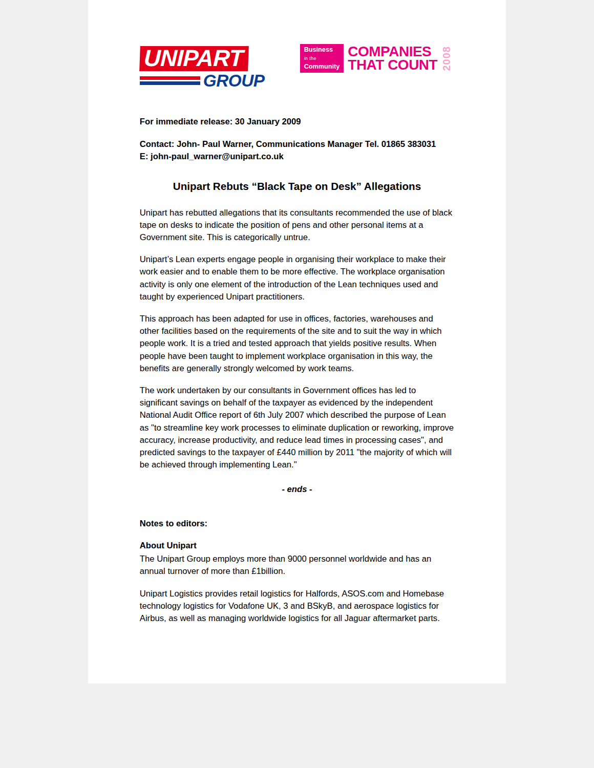UNIPART
GROUP
Business in the Community
COMPANIES THAT COUNT
2008
For immediate release: 30 January 2009
Contact: John- Paul Warner, Communications Manager Tel. 01865 383031
E: john-paul_warner@unipart.co.uk
Unipart Rebuts “Black Tape on Desk” Allegations
Unipart has rebutted allegations that its consultants recommended the use of black tape on desks to indicate the position of pens and other personal items at a Government site. This is categorically untrue.
Unipart’s Lean experts engage people in organising their workplace to make their work easier and to enable them to be more effective. The workplace organisation activity is only one element of the introduction of the Lean techniques used and taught by experienced Unipart practitioners.
This approach has been adapted for use in offices, factories, warehouses and other facilities based on the requirements of the site and to suit the way in which people work. It is a tried and tested approach that yields positive results. When people have been taught to implement workplace organisation in this way, the benefits are generally strongly welcomed by work teams.
The work undertaken by our consultants in Government offices has led to significant savings on behalf of the taxpayer as evidenced by the independent National Audit Office report of 6th July 2007 which described the purpose of Lean as "to streamline key work processes to eliminate duplication or reworking, improve accuracy, increase productivity, and reduce lead times in processing cases", and predicted savings to the taxpayer of £440 million by 2011 "the majority of which will be achieved through implementing Lean."
- ends -
Notes to editors:
About Unipart
The Unipart Group employs more than 9000 personnel worldwide and has an annual turnover of more than £1billion.
Unipart Logistics provides retail logistics for Halfords, ASOS.com and Homebase technology logistics for Vodafone UK, 3 and BSkyB, and aerospace logistics for Airbus, as well as managing worldwide logistics for all Jaguar aftermarket parts.